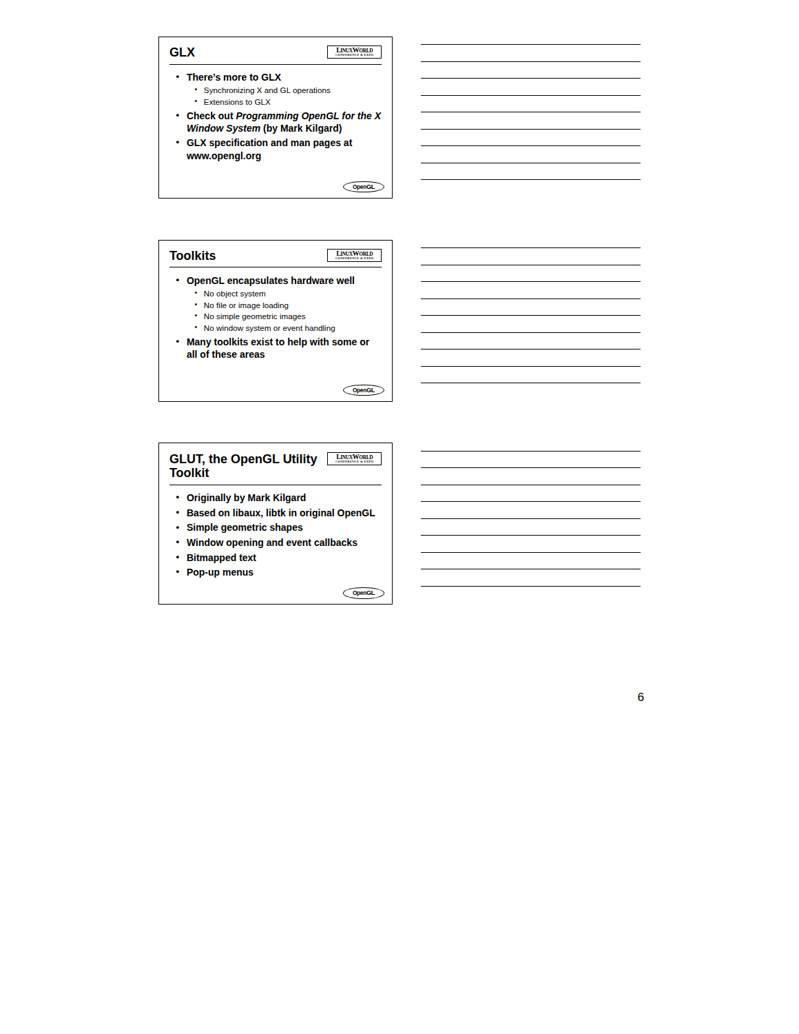GLX
LINUXWORLD CONFERENCE & EXPO
There’s more to GLX
Synchronizing X and GL operations
Extensions to GLX
Check out Programming OpenGL for the X Window System (by Mark Kilgard)
GLX specification and man pages at www.opengl.org
OpenGL
Toolkits
LINUXWORLD CONFERENCE & EXPO
OpenGL encapsulates hardware well
No object system
No file or image loading
No simple geometric images
No window system or event handling
Many toolkits exist to help with some or all of these areas
OpenGL
GLUT, the OpenGL Utility Toolkit
LINUXWORLD CONFERENCE & EXPO
Originally by Mark Kilgard
Based on libaux, libtk in original OpenGL
Simple geometric shapes
Window opening and event callbacks
Bitmapped text
Pop-up menus
OpenGL
6